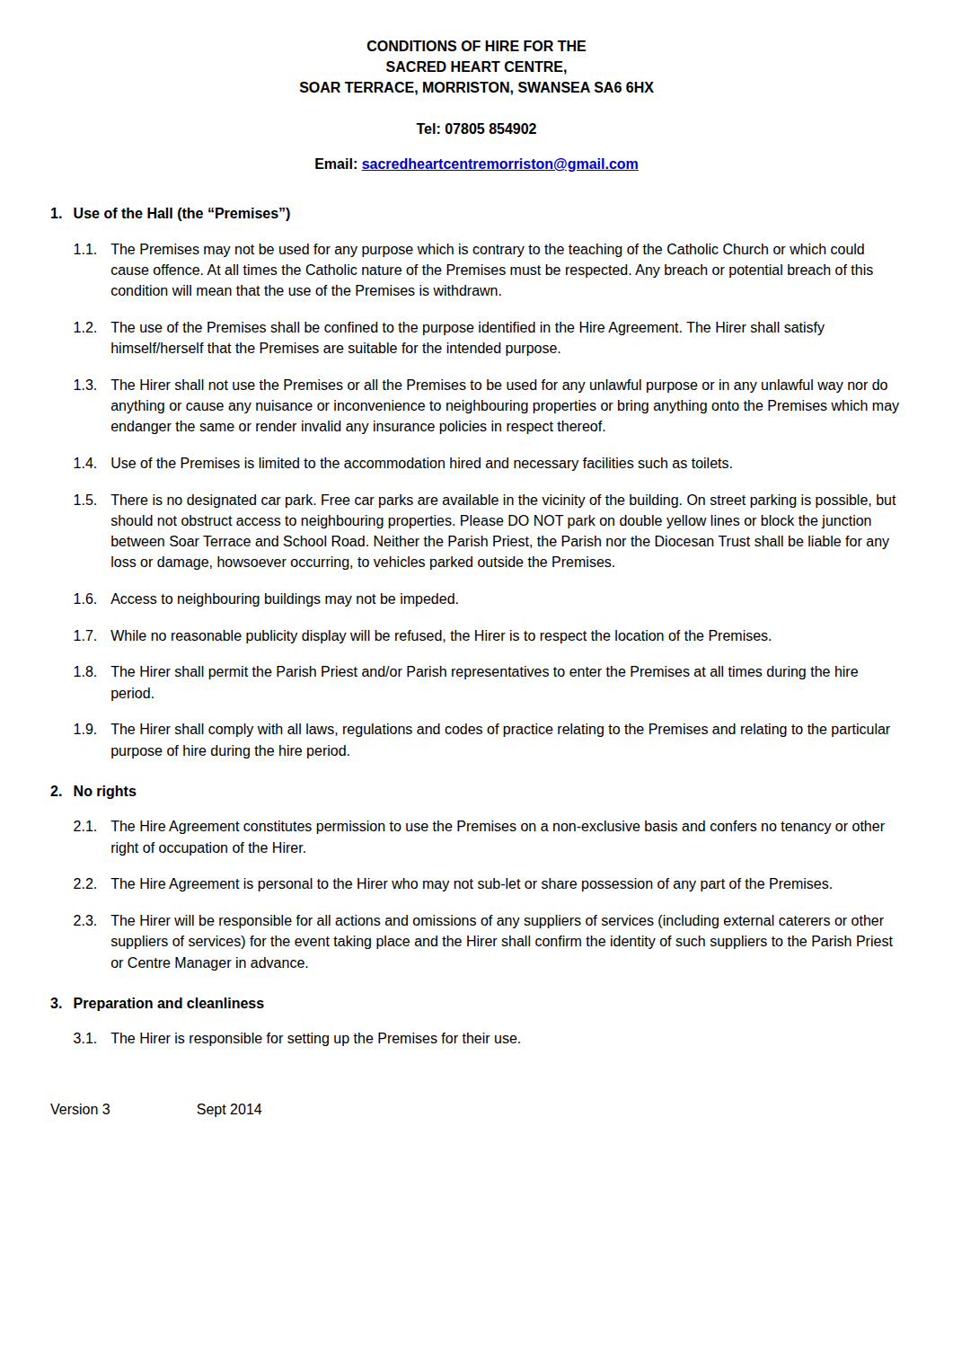CONDITIONS OF HIRE FOR THE
SACRED HEART CENTRE,
SOAR TERRACE, MORRISTON, SWANSEA SA6 6HX
Tel: 07805 854902
Email: sacredheartcentremorriston@gmail.com
1. Use of the Hall (the “Premises”)
1.1. The Premises may not be used for any purpose which is contrary to the teaching of the Catholic Church or which could cause offence. At all times the Catholic nature of the Premises must be respected. Any breach or potential breach of this condition will mean that the use of the Premises is withdrawn.
1.2. The use of the Premises shall be confined to the purpose identified in the Hire Agreement. The Hirer shall satisfy himself/herself that the Premises are suitable for the intended purpose.
1.3. The Hirer shall not use the Premises or all the Premises to be used for any unlawful purpose or in any unlawful way nor do anything or cause any nuisance or inconvenience to neighbouring properties or bring anything onto the Premises which may endanger the same or render invalid any insurance policies in respect thereof.
1.4. Use of the Premises is limited to the accommodation hired and necessary facilities such as toilets.
1.5. There is no designated car park. Free car parks are available in the vicinity of the building. On street parking is possible, but should not obstruct access to neighbouring properties. Please DO NOT park on double yellow lines or block the junction between Soar Terrace and School Road. Neither the Parish Priest, the Parish nor the Diocesan Trust shall be liable for any loss or damage, howsoever occurring, to vehicles parked outside the Premises.
1.6. Access to neighbouring buildings may not be impeded.
1.7. While no reasonable publicity display will be refused, the Hirer is to respect the location of the Premises.
1.8. The Hirer shall permit the Parish Priest and/or Parish representatives to enter the Premises at all times during the hire period.
1.9. The Hirer shall comply with all laws, regulations and codes of practice relating to the Premises and relating to the particular purpose of hire during the hire period.
2. No rights
2.1. The Hire Agreement constitutes permission to use the Premises on a non-exclusive basis and confers no tenancy or other right of occupation of the Hirer.
2.2. The Hire Agreement is personal to the Hirer who may not sub-let or share possession of any part of the Premises.
2.3. The Hirer will be responsible for all actions and omissions of any suppliers of services (including external caterers or other suppliers of services) for the event taking place and the Hirer shall confirm the identity of such suppliers to the Parish Priest or Centre Manager in advance.
3. Preparation and cleanliness
3.1. The Hirer is responsible for setting up the Premises for their use.
Version 3 Sept 2014